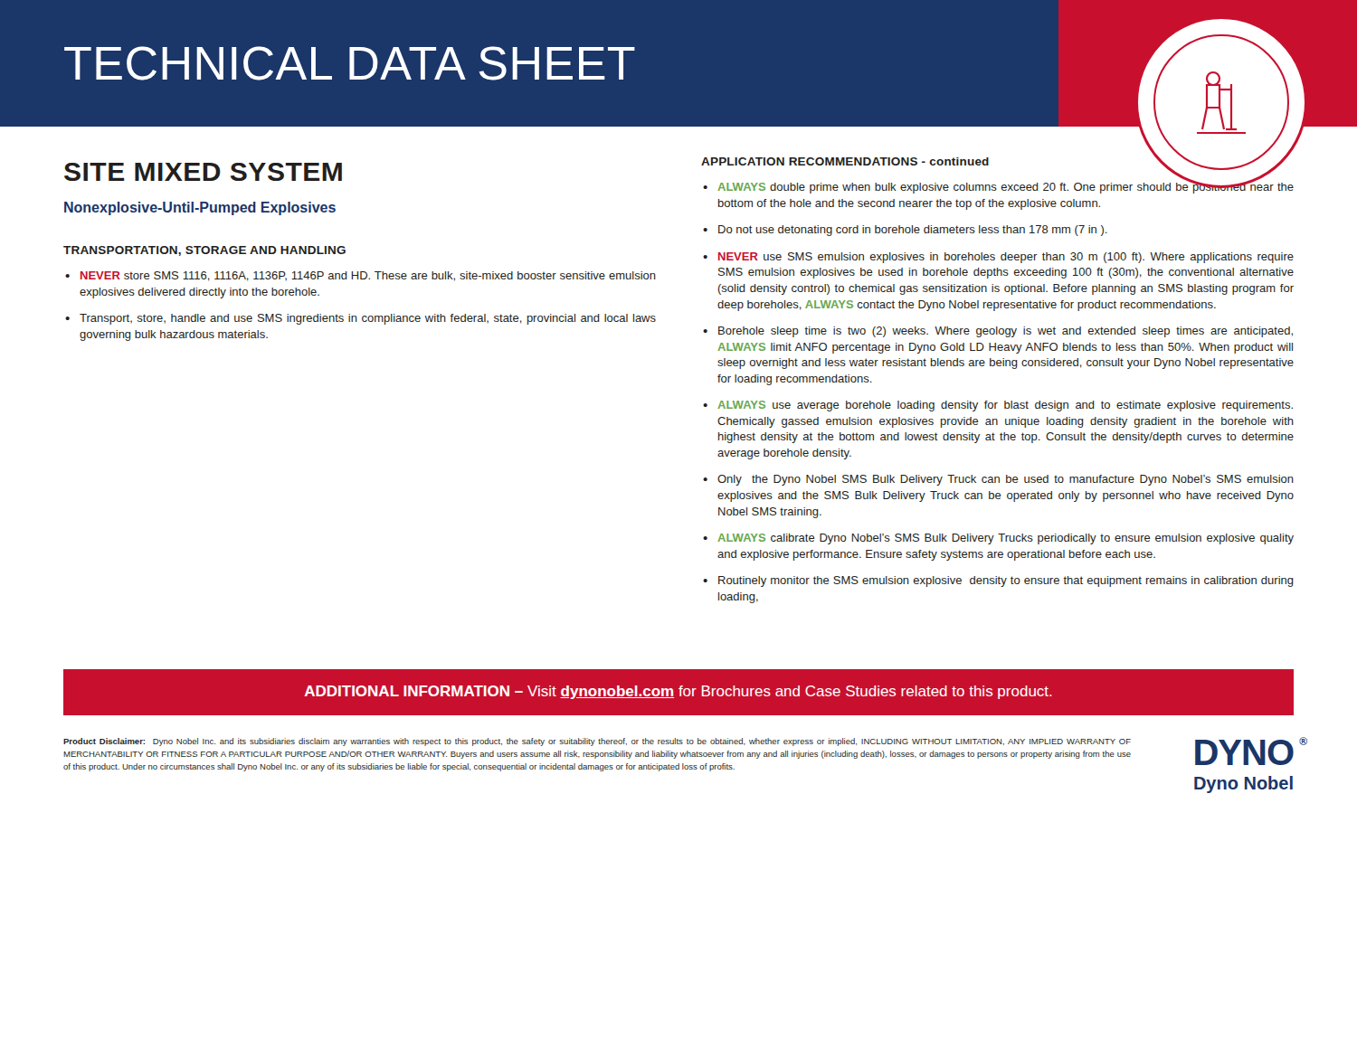TECHNICAL DATA SHEET
SITE MIXED SYSTEM
Nonexplosive-Until-Pumped Explosives
TRANSPORTATION, STORAGE AND HANDLING
NEVER store SMS 1116, 1116A, 1136P, 1146P and HD. These are bulk, site-mixed booster sensitive emulsion explosives delivered directly into the borehole.
Transport, store, handle and use SMS ingredients in compliance with federal, state, provincial and local laws governing bulk hazardous materials.
APPLICATION RECOMMENDATIONS - continued
ALWAYS double prime when bulk explosive columns exceed 20 ft. One primer should be positioned near the bottom of the hole and the second nearer the top of the explosive column.
Do not use detonating cord in borehole diameters less than 178 mm (7 in ).
NEVER use SMS emulsion explosives in boreholes deeper than 30 m (100 ft). Where applications require SMS emulsion explosives be used in borehole depths exceeding 100 ft (30m), the conventional alternative (solid density control) to chemical gas sensitization is optional. Before planning an SMS blasting program for deep boreholes, ALWAYS contact the Dyno Nobel representative for product recommendations.
Borehole sleep time is two (2) weeks. Where geology is wet and extended sleep times are anticipated, ALWAYS limit ANFO percentage in Dyno Gold LD Heavy ANFO blends to less than 50%. When product will sleep overnight and less water resistant blends are being considered, consult your Dyno Nobel representative for loading recommendations.
ALWAYS use average borehole loading density for blast design and to estimate explosive requirements. Chemically gassed emulsion explosives provide an unique loading density gradient in the borehole with highest density at the bottom and lowest density at the top. Consult the density/depth curves to determine average borehole density.
Only the Dyno Nobel SMS Bulk Delivery Truck can be used to manufacture Dyno Nobel’s SMS emulsion explosives and the SMS Bulk Delivery Truck can be operated only by personnel who have received Dyno Nobel SMS training.
ALWAYS calibrate Dyno Nobel’s SMS Bulk Delivery Trucks periodically to ensure emulsion explosive quality and explosive performance. Ensure safety systems are operational before each use.
Routinely monitor the SMS emulsion explosive density to ensure that equipment remains in calibration during loading,
ADDITIONAL INFORMATION – Visit dynonobel.com for Brochures and Case Studies related to this product.
Product Disclaimer: Dyno Nobel Inc. and its subsidiaries disclaim any warranties with respect to this product, the safety or suitability thereof, or the results to be obtained, whether express or implied, INCLUDING WITHOUT LIMITATION, ANY IMPLIED WARRANTY OF MERCHANTABILITY OR FITNESS FOR A PARTICULAR PURPOSE AND/OR OTHER WARRANTY. Buyers and users assume all risk, responsibility and liability whatsoever from any and all injuries (including death), losses, or damages to persons or property arising from the use of this product. Under no circumstances shall Dyno Nobel Inc. or any of its subsidiaries be liable for special, consequential or incidental damages or for anticipated loss of profits.
DYNO®
Dyno Nobel